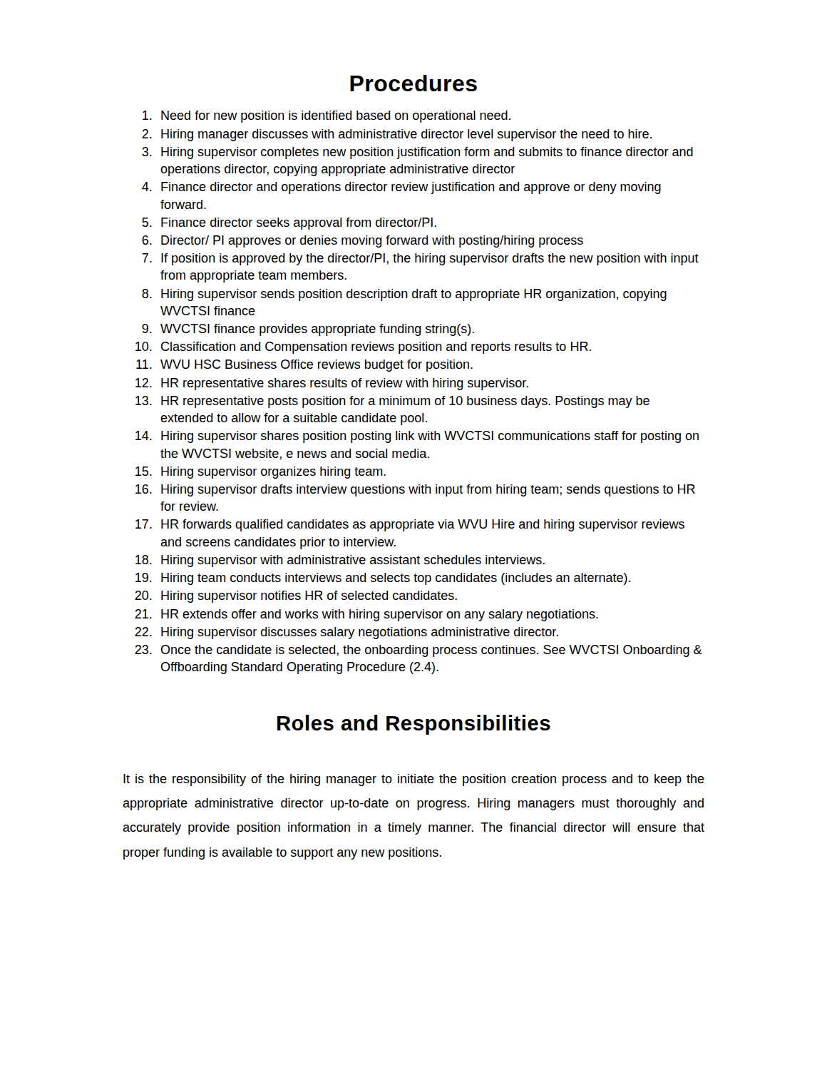Procedures
Need for new position is identified based on operational need.
Hiring manager discusses with administrative director level supervisor the need to hire.
Hiring supervisor completes new position justification form and submits to finance director and operations director, copying appropriate administrative director
Finance director and operations director review justification and approve or deny moving forward.
Finance director seeks approval from director/PI.
Director/ PI approves or denies moving forward with posting/hiring process
If position is approved by the director/PI, the hiring supervisor drafts the new position with input from appropriate team members.
Hiring supervisor sends position description draft to appropriate HR organization, copying WVCTSI finance
WVCTSI finance provides appropriate funding string(s).
Classification and Compensation reviews position and reports results to HR.
WVU HSC Business Office reviews budget for position.
HR representative shares results of review with hiring supervisor.
HR representative posts position for a minimum of 10 business days. Postings may be extended to allow for a suitable candidate pool.
Hiring supervisor shares position posting link with WVCTSI communications staff for posting on the WVCTSI website, e news and social media.
Hiring supervisor organizes hiring team.
Hiring supervisor drafts interview questions with input from hiring team; sends questions to HR for review.
HR forwards qualified candidates as appropriate via WVU Hire and hiring supervisor reviews and screens candidates prior to interview.
Hiring supervisor with administrative assistant schedules interviews.
Hiring team conducts interviews and selects top candidates (includes an alternate).
Hiring supervisor notifies HR of selected candidates.
HR extends offer and works with hiring supervisor on any salary negotiations.
Hiring supervisor discusses salary negotiations administrative director.
Once the candidate is selected, the onboarding process continues. See WVCTSI Onboarding & Offboarding Standard Operating Procedure (2.4).
Roles and Responsibilities
It is the responsibility of the hiring manager to initiate the position creation process and to keep the appropriate administrative director up-to-date on progress. Hiring managers must thoroughly and accurately provide position information in a timely manner. The financial director will ensure that proper funding is available to support any new positions.